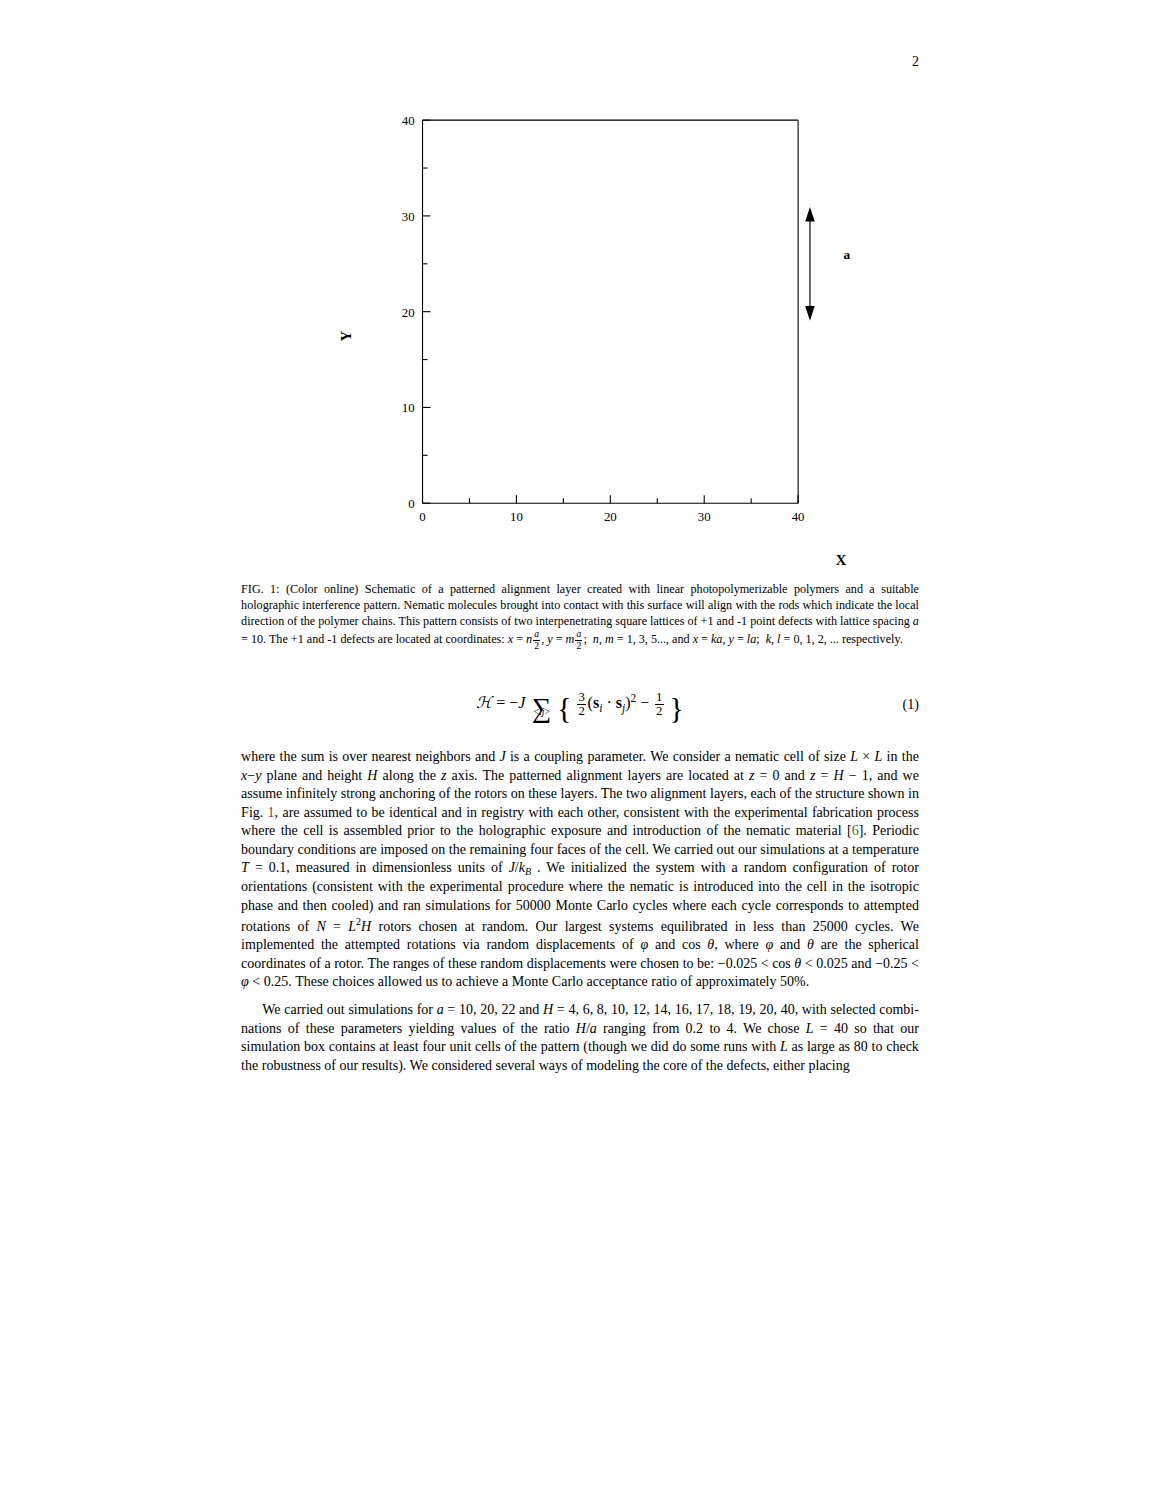2
Y
0 10 20 30 40 0 10 20 30 40
a
X
FIG. 1: (Color online) Schematic of a patterned alignment layer created with linear photopolymerizable polymers and a suitable holographic interference pattern. Nematic molecules brought into contact with this surface will align with the rods which indicate the local direction of the polymer chains. This pattern consists of two interpenetrating square lattices of +1 and -1 point defects with lattice spacing a = 10. The +1 and -1 defects are located at coordinates: x = na 2, y = ma 2; n, m = 1, 3, 5..., and x = ka, y = la; k, l = 0, 1, 2, ... respectively.
ℋ = −J ∑<ij> { 32(si · sj)2 − 12 } (1)
where the sum is over nearest neighbors and J is a coupling parameter. We consider a nematic cell of size L × L in the x−y plane and height H along the z axis. The patterned alignment layers are located at z = 0 and z = H − 1, and we assume infinitely strong anchoring of the rotors on these layers. The two alignment layers, each of the structure shown in Fig. 1, are assumed to be identical and in registry with each other, consistent with the experimental fabrication process where the cell is assembled prior to the holographic exposure and introduction of the nematic material [6]. Periodic boundary conditions are imposed on the remaining four faces of the cell. We carried out our simulations at a temperature T = 0.1, measured in dimensionless units of J/kB . We initialized the system with a random configuration of rotor orientations (consistent with the experimental procedure where the nematic is introduced into the cell in the isotropic phase and then cooled) and ran simulations for 50000 Monte Carlo cycles where each cycle corresponds to attempted rotations of N = L 2 H rotors chosen at random. Our largest systems equilibrated in less than 25000 cycles. We implemented the attempted rotations via random displacements of φ and cos θ, where φ and θ are the spherical coordinates of a rotor. The ranges of these random displacements were chosen to be: −0.025 < cos θ < 0.025 and −0.25 < φ < 0.25. These choices allowed us to achieve a Monte Carlo acceptance ratio of approximately 50%.
We carried out simulations for a = 10, 20, 22 and H = 4, 6, 8, 10, 12, 14, 16, 17, 18, 19, 20, 40, with selected combi- nations of these parameters yielding values of the ratio H/a ranging from 0.2 to 4. We chose L = 40 so that our simulation box contains at least four unit cells of the pattern (though we did do some runs with L as large as 80 to check the robustness of our results). We considered several ways of modeling the core of the defects, either placing